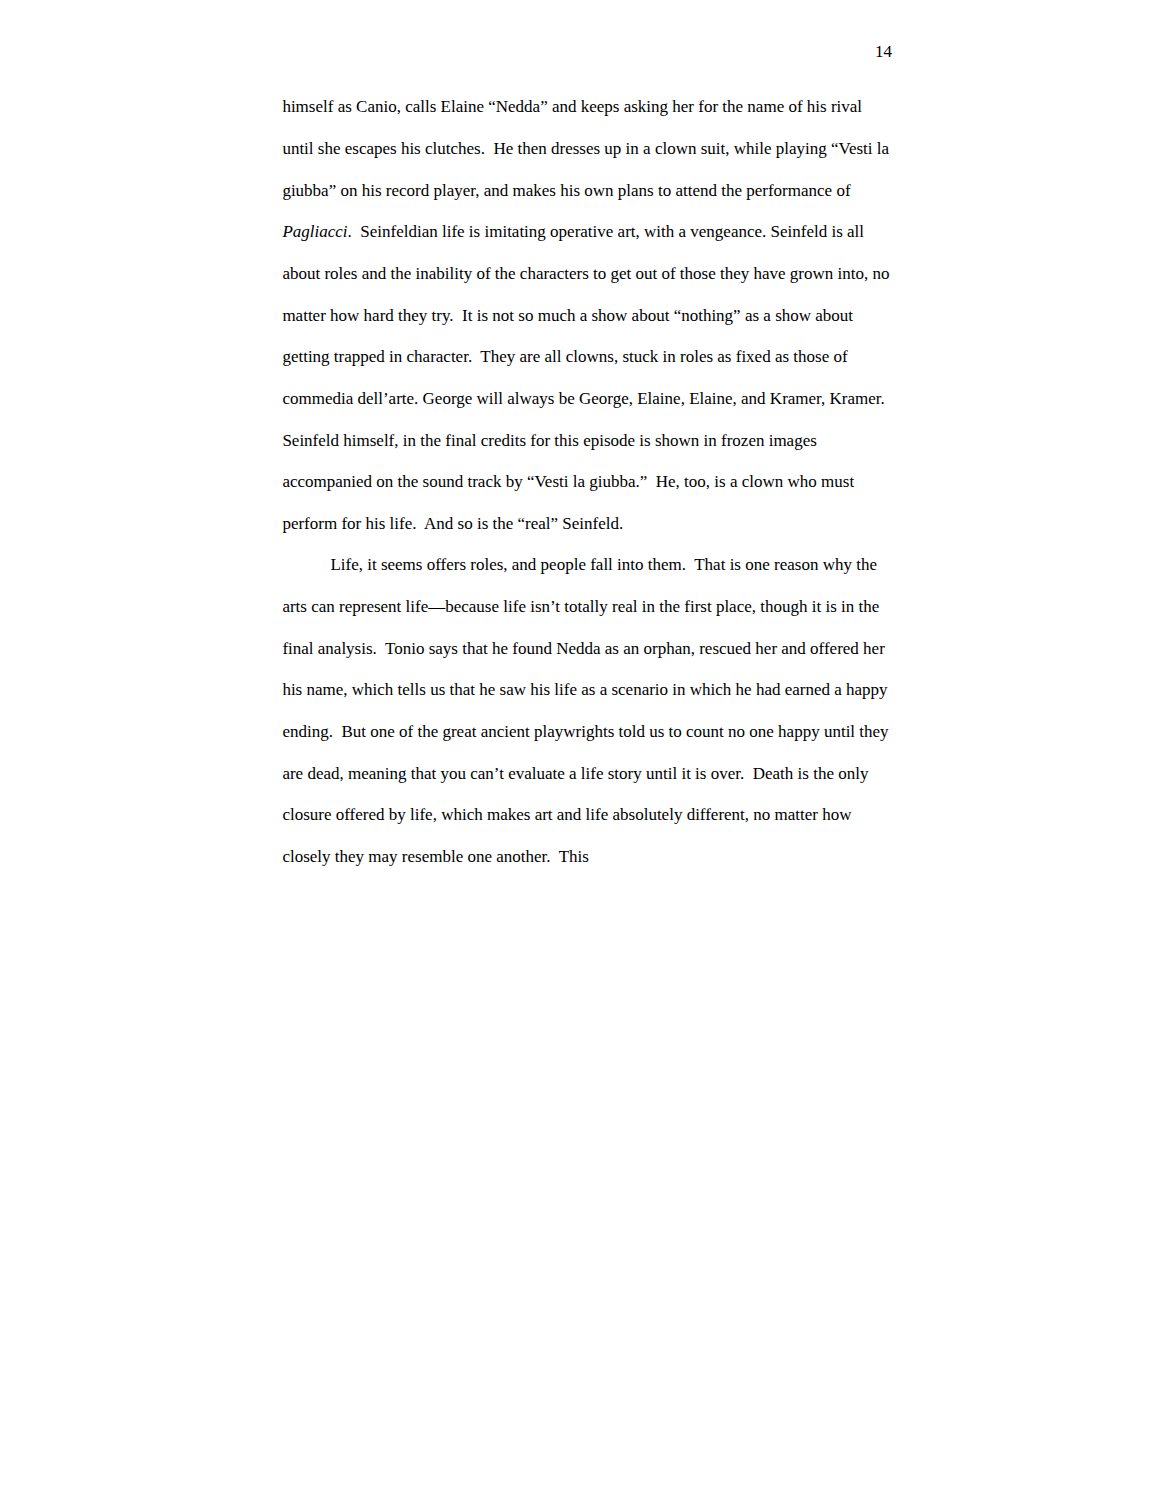14
himself as Canio, calls Elaine “Nedda” and keeps asking her for the name of his rival until she escapes his clutches. He then dresses up in a clown suit, while playing “Vesti la giubba” on his record player, and makes his own plans to attend the performance of Pagliacci. Seinfeldian life is imitating operative art, with a vengeance. Seinfeld is all about roles and the inability of the characters to get out of those they have grown into, no matter how hard they try. It is not so much a show about “nothing” as a show about getting trapped in character. They are all clowns, stuck in roles as fixed as those of commedia dell’arte. George will always be George, Elaine, Elaine, and Kramer, Kramer. Seinfeld himself, in the final credits for this episode is shown in frozen images accompanied on the sound track by “Vesti la giubba.” He, too, is a clown who must perform for his life. And so is the “real” Seinfeld.
Life, it seems offers roles, and people fall into them. That is one reason why the arts can represent life—because life isn’t totally real in the first place, though it is in the final analysis. Tonio says that he found Nedda as an orphan, rescued her and offered her his name, which tells us that he saw his life as a scenario in which he had earned a happy ending. But one of the great ancient playwrights told us to count no one happy until they are dead, meaning that you can’t evaluate a life story until it is over. Death is the only closure offered by life, which makes art and life absolutely different, no matter how closely they may resemble one another. This